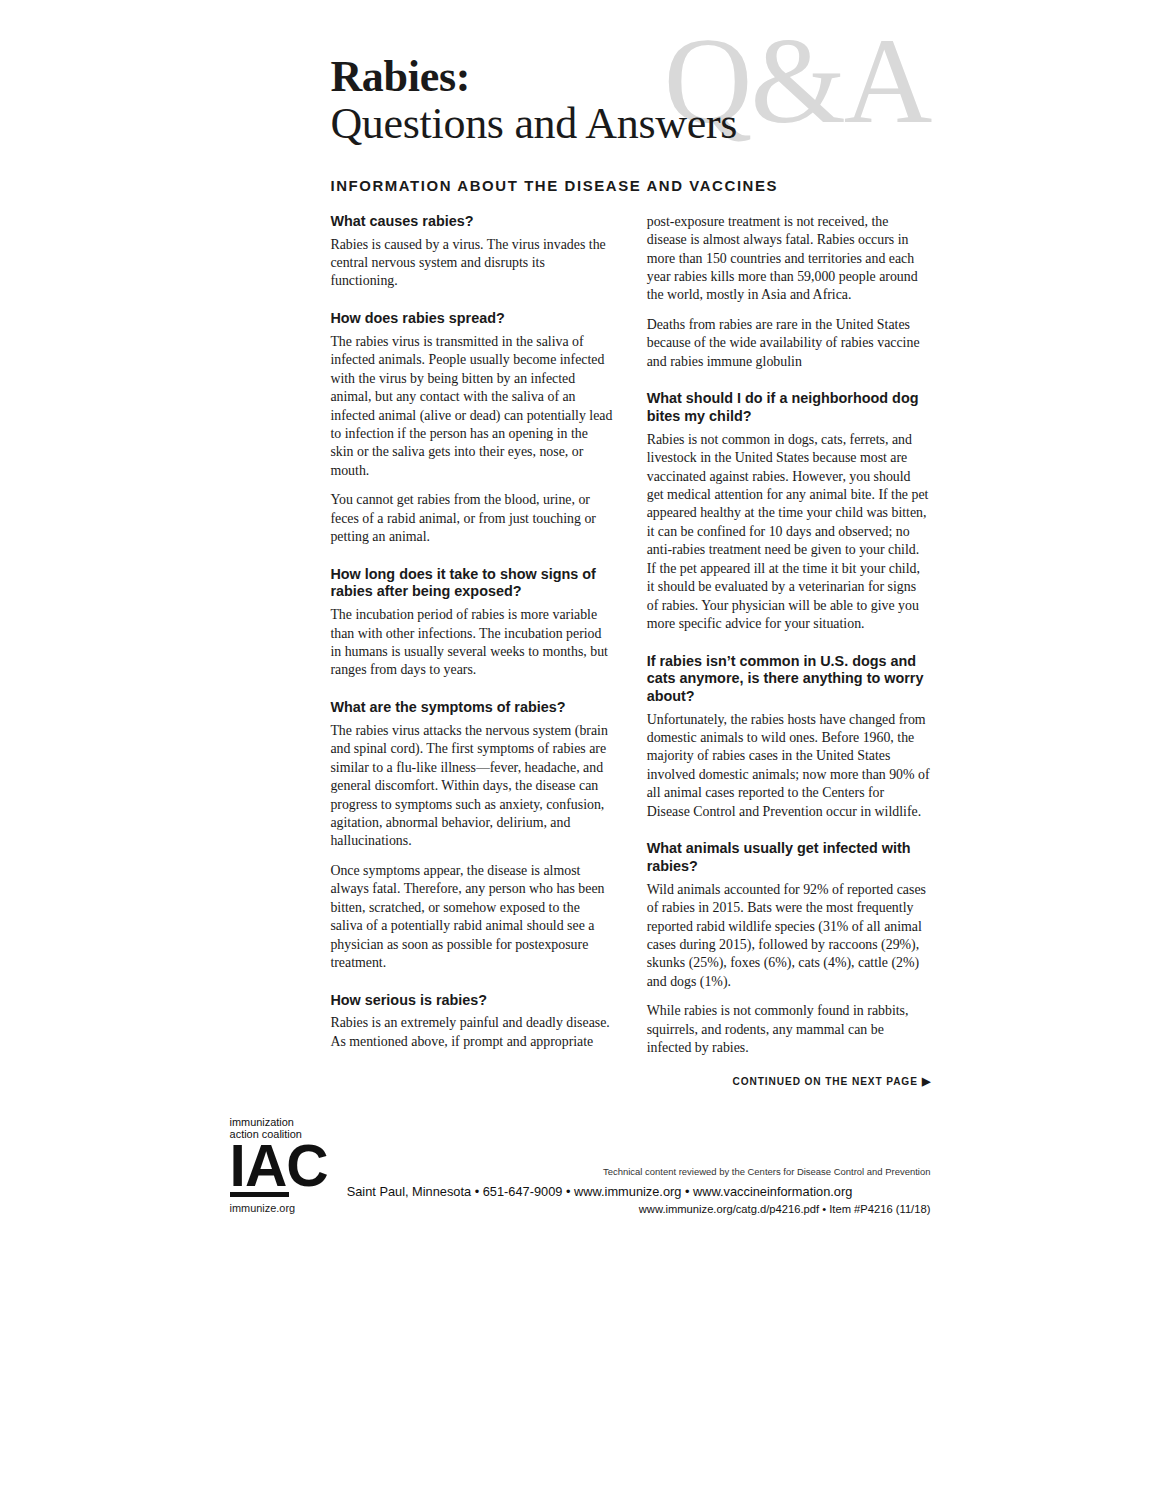Q&A
Rabies:
Questions and Answers
Information about the disease and vaccines
What causes rabies?
Rabies is caused by a virus. The virus invades the central nervous system and disrupts its functioning.
How does rabies spread?
The rabies virus is transmitted in the saliva of infected animals. People usually become infected with the virus by being bitten by an infected animal, but any contact with the saliva of an infected animal (alive or dead) can potentially lead to infection if the person has an opening in the skin or the saliva gets into their eyes, nose, or mouth.
You cannot get rabies from the blood, urine, or feces of a rabid animal, or from just touching or petting an animal.
How long does it take to show signs of rabies after being exposed?
The incubation period of rabies is more variable than with other infections. The incubation period in humans is usually several weeks to months, but ranges from days to years.
What are the symptoms of rabies?
The rabies virus attacks the nervous system (brain and spinal cord). The first symptoms of rabies are similar to a flu-like illness—fever, headache, and general discomfort. Within days, the disease can progress to symptoms such as anxiety, confusion, agitation, abnormal behavior, delirium, and hallucinations.
Once symptoms appear, the disease is almost always fatal. Therefore, any person who has been bitten, scratched, or somehow exposed to the saliva of a potentially rabid animal should see a physician as soon as possible for postexposure treatment.
How serious is rabies?
Rabies is an extremely painful and deadly disease. As mentioned above, if prompt and appropriate post-exposure treatment is not received, the disease is almost always fatal. Rabies occurs in more than 150 countries and territories and each year rabies kills more than 59,000 people around the world, mostly in Asia and Africa.
Deaths from rabies are rare in the United States because of the wide availability of rabies vaccine and rabies immune globulin
What should I do if a neighborhood dog bites my child?
Rabies is not common in dogs, cats, ferrets, and livestock in the United States because most are vaccinated against rabies. However, you should get medical attention for any animal bite. If the pet appeared healthy at the time your child was bitten, it can be confined for 10 days and observed; no anti-rabies treatment need be given to your child. If the pet appeared ill at the time it bit your child, it should be evaluated by a veterinarian for signs of rabies. Your physician will be able to give you more specific advice for your situation.
If rabies isn’t common in U.S. dogs and cats anymore, is there anything to worry about?
Unfortunately, the rabies hosts have changed from domestic animals to wild ones. Before 1960, the majority of rabies cases in the United States involved domestic animals; now more than 90% of all animal cases reported to the Centers for Disease Control and Prevention occur in wildlife.
What animals usually get infected with rabies?
Wild animals accounted for 92% of reported cases of rabies in 2015. Bats were the most frequently reported rabid wildlife species (31% of all animal cases during 2015), followed by raccoons (29%), skunks (25%), foxes (6%), cats (4%), cattle (2%) and dogs (1%).
While rabies is not commonly found in rabbits, squirrels, and rodents, any mammal can be infected by rabies.
continued on the next page ▶
immunization
action coalition
IAC
immunize.org
Technical content reviewed by the Centers for Disease Control and Prevention
Saint Paul, Minnesota • 651-647-9009 • www.immunize.org • www.vaccineinformation.org
www.immunize.org/catg.d/p4216.pdf • Item #P4216 (11/18)